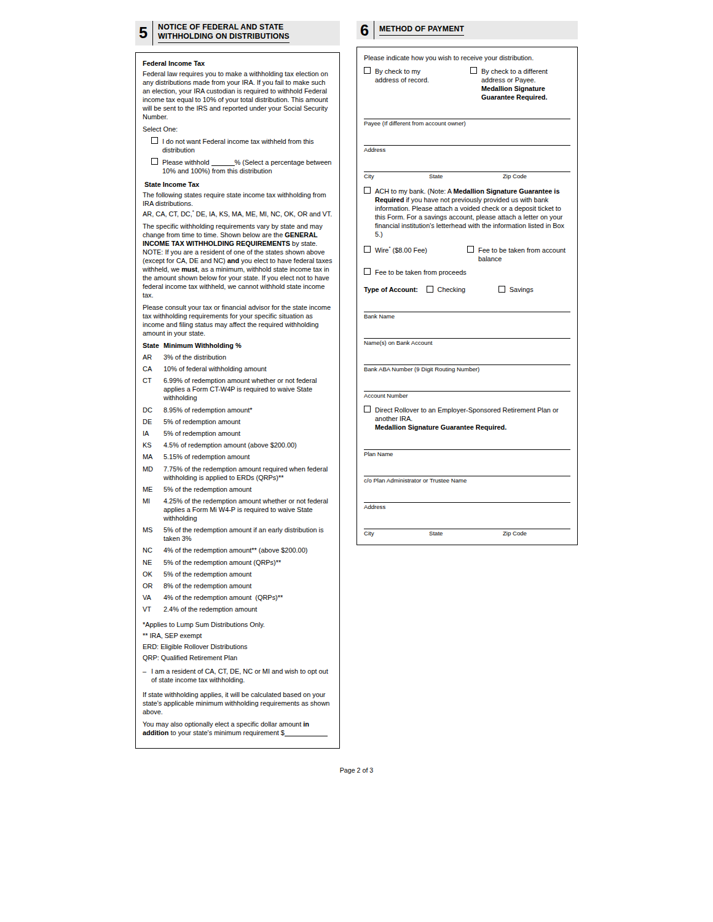5
NOTICE OF FEDERAL AND STATE
WITHHOLDING ON DISTRIBUTIONS
Federal Income Tax
Federal law requires you to make a withholding tax election on any distributions made from your IRA. If you fail to make such an election, your IRA custodian is required to withhold Federal income tax equal to 10% of your total distribution. This amount will be sent to the IRS and reported under your Social Security Number.
Select One:
I do not want Federal income tax withheld from this distribution
Please withhold % (Select a percentage between 10% and 100%) from this distribution
State Income Tax
The following states require state income tax withholding from IRA distributions.
AR, CA, CT, DC,* DE, IA, KS, MA, ME, MI, NC, OK, OR and VT.
The specific withholding requirements vary by state and may change from time to time. Shown below are the GENERAL INCOME TAX WITHHOLDING REQUIREMENTS by state. NOTE: If you are a resident of one of the states shown above (except for CA, DE and NC) and you elect to have federal taxes withheld, we must, as a minimum, withhold state income tax in the amount shown below for your state. If you elect not to have federal income tax withheld, we cannot withhold state income tax.
Please consult your tax or financial advisor for the state income tax withholding requirements for your specific situation as income and filing status may affect the required withholding amount in your state.
| State | Minimum Withholding % |
| --- | --- |
| AR | 3% of the distribution |
| CA | 10% of federal withholding amount |
| CT | 6.99% of redemption amount whether or not federal applies a Form CT-W4P is required to waive State withholding |
| DC | 8.95% of redemption amount* |
| DE | 5% of redemption amount |
| IA | 5% of redemption amount |
| KS | 4.5% of redemption amount (above $200.00) |
| MA | 5.15% of redemption amount |
| MD | 7.75% of the redemption amount required when federal withholding is applied to ERDs (QRPs)** |
| ME | 5% of the redemption amount |
| MI | 4.25% of the redemption amount whether or not federal applies a Form Mi W4-P is required to waive State withholding |
| MS | 5% of the redemption amount if an early distribution is taken 3% |
| NC | 4% of the redemption amount** (above $200.00) |
| NE | 5% of the redemption amount (QRPs)** |
| OK | 5% of the redemption amount |
| OR | 8% of the redemption amount |
| VA | 4% of the redemption amount (QRPs)** |
| VT | 2.4% of the redemption amount |
*Applies to Lump Sum Distributions Only.
** IRA, SEP exempt
ERD: Eligible Rollover Distributions
QRP: Qualified Retirement Plan
–
I am a resident of CA, CT, DE, NC or MI and wish to opt out of state income tax withholding.
If state withholding applies, it will be calculated based on your state's applicable minimum withholding requirements as shown above.
You may also optionally elect a specific dollar amount in addition to your state's minimum requirement $
6
METHOD OF PAYMENT
Please indicate how you wish to receive your distribution.
By check to my
address of record.
By check to a different address or Payee.
Medallion Signature Guarantee Required.
Payee (If different from account owner)
Address
City
State
Zip Code
ACH to my bank. (Note: A Medallion Signature Guarantee is Required if you have not previously provided us with bank information. Please attach a voided check or a deposit ticket to this Form. For a savings account, please attach a letter on your financial institution's letterhead with the information listed in Box 5.)
Wire* ($8.00 Fee)
Fee to be taken from account balance
Fee to be taken from proceeds
Type of Account:
Checking
Savings
Bank Name
Name(s) on Bank Account
Bank ABA Number (9 Digit Routing Number)
Account Number
Direct Rollover to an Employer-Sponsored Retirement Plan or another IRA.
Medallion Signature Guarantee Required.
Plan Name
c/o Plan Administrator or Trustee Name
Address
City
State
Zip Code
Page 2 of 3